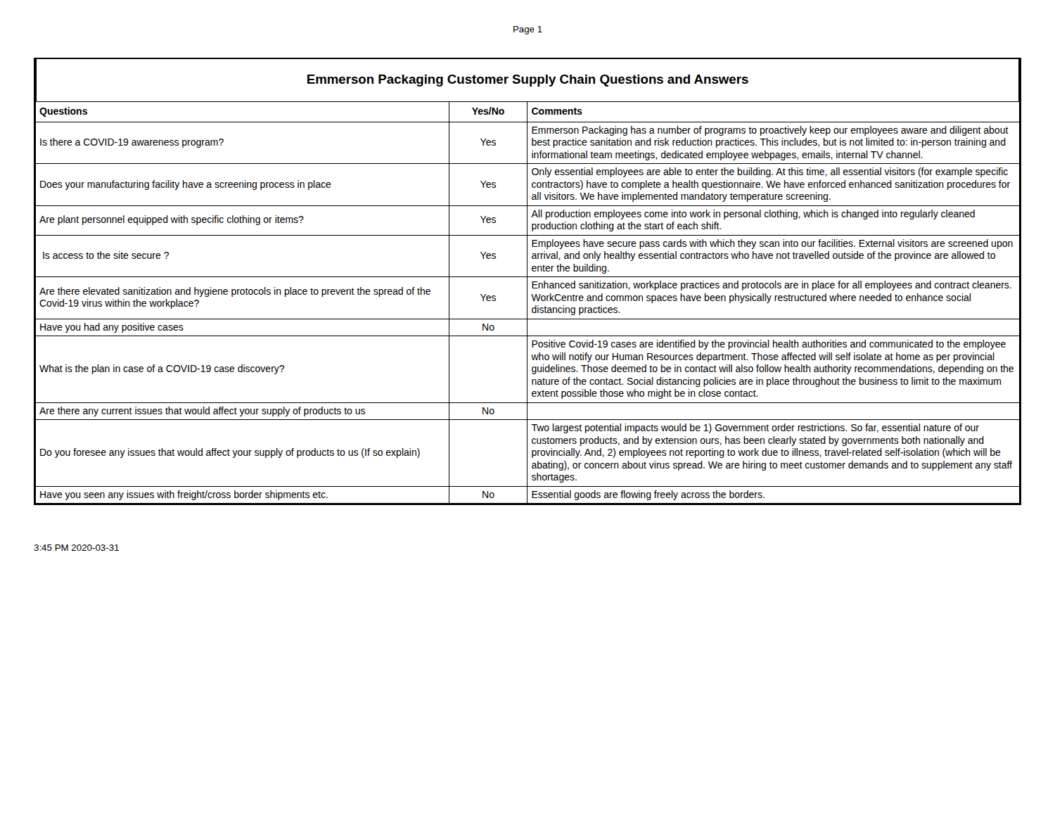Page 1
Emmerson Packaging Customer Supply Chain Questions and Answers
| Questions | Yes/No | Comments |
| --- | --- | --- |
| Is there a COVID-19 awareness program? | Yes | Emmerson Packaging has a number of programs to proactively keep our employees aware and diligent about best practice sanitation and risk reduction practices. This includes, but is not limited to: in-person training and informational team meetings, dedicated employee webpages, emails, internal TV channel. |
| Does your manufacturing facility have a screening process in place | Yes | Only essential employees are able to enter the building. At this time, all essential visitors (for example specific contractors) have to complete a health questionnaire. We have enforced enhanced sanitization procedures for all visitors. We have implemented mandatory temperature screening. |
| Are plant personnel equipped with specific clothing or items? | Yes | All production employees come into work in personal clothing, which is changed into regularly cleaned production clothing at the start of each shift. |
| Is access to the site secure ? | Yes | Employees have secure pass cards with which they scan into our facilities. External visitors are screened upon arrival, and only healthy essential contractors who have not travelled outside of the province are allowed to enter the building. |
| Are there elevated sanitization and hygiene protocols in place to prevent the spread of the Covid-19 virus within the workplace? | Yes | Enhanced sanitization, workplace practices and protocols are in place for all employees and contract cleaners. WorkCentre and common spaces have been physically restructured where needed to enhance social distancing practices. |
| Have you had any positive cases | No | |
| What is the plan in case of a COVID-19 case discovery? | | Positive Covid-19 cases are identified by the provincial health authorities and communicated to the employee who will notify our Human Resources department. Those affected will self isolate at home as per provincial guidelines. Those deemed to be in contact will also follow health authority recommendations, depending on the nature of the contact. Social distancing policies are in place throughout the business to limit to the maximum extent possible those who might be in close contact. |
| Are there any current issues that would affect your supply of products to us | No | |
| Do you foresee any issues that would affect your supply of products to us (If so explain) | | Two largest potential impacts would be 1) Government order restrictions. So far, essential nature of our customers products, and by extension ours, has been clearly stated by governments both nationally and provincially. And, 2) employees not reporting to work due to illness, travel-related self-isolation (which will be abating), or concern about virus spread. We are hiring to meet customer demands and to supplement any staff shortages. |
| Have you seen any issues with freight/cross border shipments etc. | No | Essential goods are flowing freely across the borders. |
3:45 PM 2020-03-31